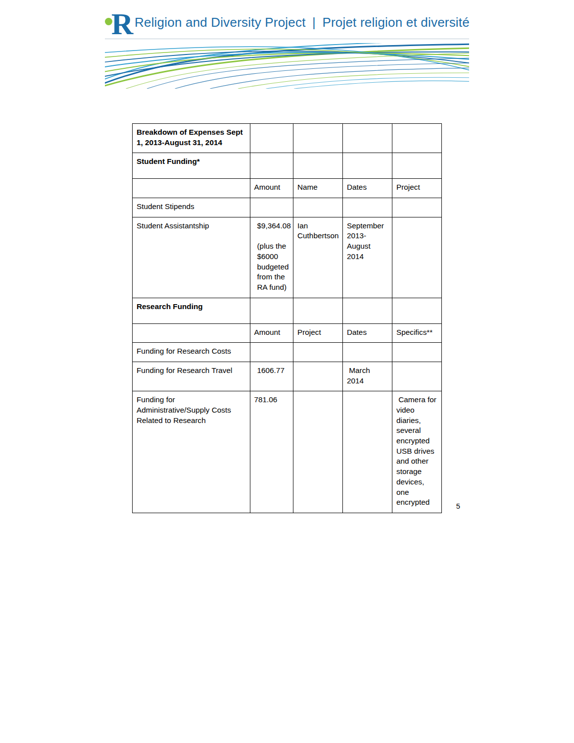R
Religion and Diversity Project | Projet religion et diversité
| Breakdown of Expenses Sept 1, 2013-August 31, 2014 | | | | |
| Student Funding* | | | | |
| | Amount | Name | Dates | Project |
| Student Stipends | | | | |
| Student Assistantship | $9,364.08 (plus the $6000 budgeted from the RA fund) | Ian Cuthbertson | September 2013- August 2014 | |
| Research Funding | | | | |
| | Amount | Project | Dates | Specifics** |
| Funding for Research Costs | | | | |
| Funding for Research Travel | 1606.77 | | March 2014 | |
| Funding for Administrative/Supply Costs Related to Research | 781.06 | | | Camera for video diaries, several encrypted USB drives and other storage devices, one encrypted |
5